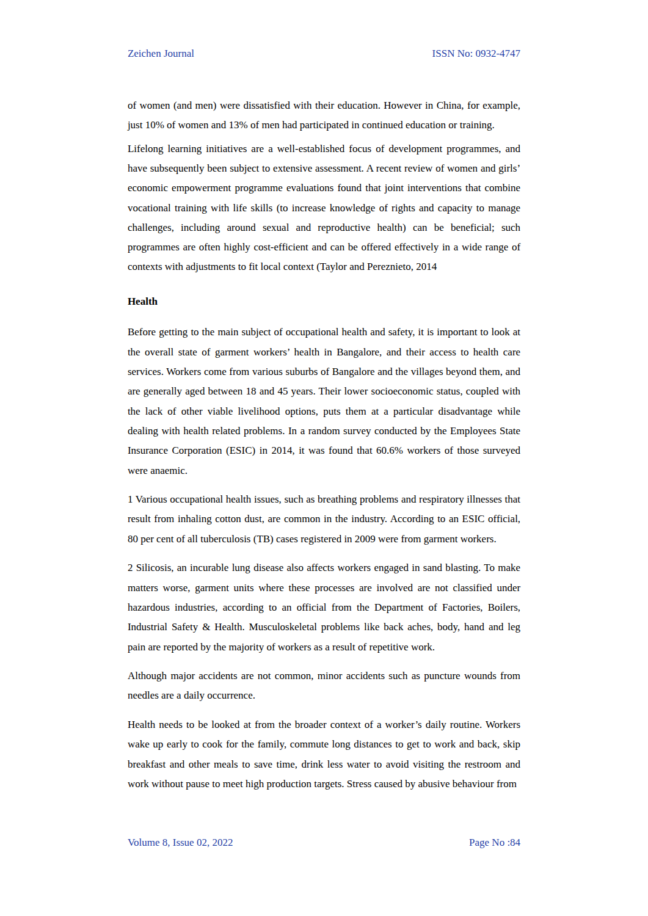Zeichen Journal ISSN No: 0932-4747
of women (and men) were dissatisfied with their education. However in China, for example, just 10% of women and 13% of men had participated in continued education or training.
Lifelong learning initiatives are a well-established focus of development programmes, and have subsequently been subject to extensive assessment. A recent review of women and girls’ economic empowerment programme evaluations found that joint interventions that combine vocational training with life skills (to increase knowledge of rights and capacity to manage challenges, including around sexual and reproductive health) can be beneficial; such programmes are often highly cost-efficient and can be offered effectively in a wide range of contexts with adjustments to fit local context (Taylor and Pereznieto, 2014
Health
Before getting to the main subject of occupational health and safety, it is important to look at the overall state of garment workers’ health in Bangalore, and their access to health care services. Workers come from various suburbs of Bangalore and the villages beyond them, and are generally aged between 18 and 45 years. Their lower socioeconomic status, coupled with the lack of other viable livelihood options, puts them at a particular disadvantage while dealing with health related problems. In a random survey conducted by the Employees State Insurance Corporation (ESIC) in 2014, it was found that 60.6% workers of those surveyed were anaemic.
1 Various occupational health issues, such as breathing problems and respiratory illnesses that result from inhaling cotton dust, are common in the industry. According to an ESIC official, 80 per cent of all tuberculosis (TB) cases registered in 2009 were from garment workers.
2 Silicosis, an incurable lung disease also affects workers engaged in sand blasting. To make matters worse, garment units where these processes are involved are not classified under hazardous industries, according to an official from the Department of Factories, Boilers, Industrial Safety & Health. Musculoskeletal problems like back aches, body, hand and leg pain are reported by the majority of workers as a result of repetitive work.
Although major accidents are not common, minor accidents such as puncture wounds from needles are a daily occurrence.
Health needs to be looked at from the broader context of a worker’s daily routine. Workers wake up early to cook for the family, commute long distances to get to work and back, skip breakfast and other meals to save time, drink less water to avoid visiting the restroom and work without pause to meet high production targets. Stress caused by abusive behaviour from
Volume 8, Issue 02, 2022 Page No :84